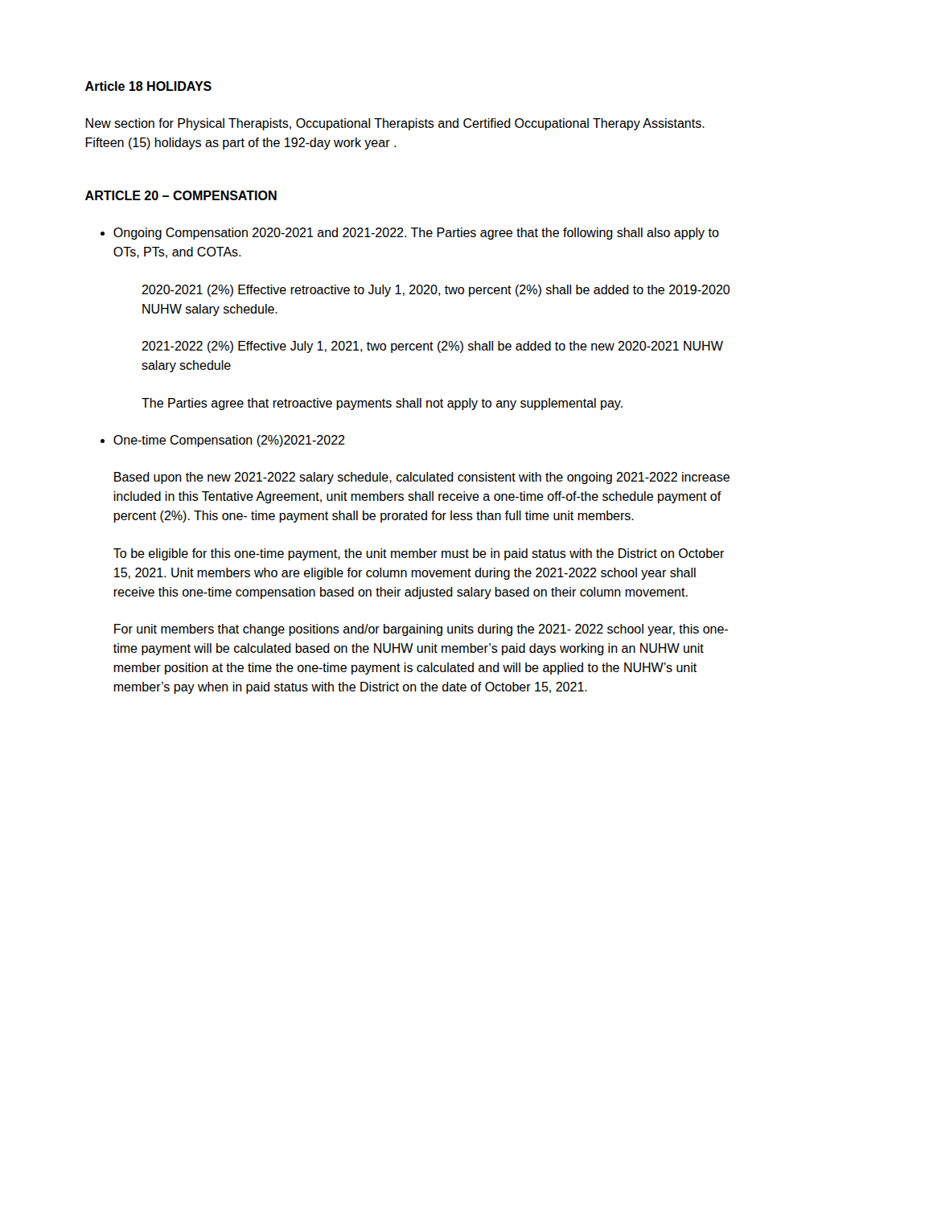Article 18 HOLIDAYS
New section for Physical Therapists, Occupational Therapists and Certified Occupational Therapy Assistants. Fifteen (15) holidays as part of the 192-day work year .
ARTICLE 20 – COMPENSATION
Ongoing Compensation 2020-2021 and 2021-2022. The Parties agree that the following shall also apply to OTs, PTs, and COTAs.
2020-2021 (2%) Effective retroactive to July 1, 2020, two percent (2%) shall be added to the 2019-2020 NUHW salary schedule.
2021-2022 (2%) Effective July 1, 2021, two percent (2%) shall be added to the new 2020-2021 NUHW salary schedule
The Parties agree that retroactive payments shall not apply to any supplemental pay.
One-time Compensation (2%)2021-2022
Based upon the new 2021-2022 salary schedule, calculated consistent with the ongoing 2021-2022 increase included in this Tentative Agreement, unit members shall receive a one-time off-of-the schedule payment of percent (2%). This one- time payment shall be prorated for less than full time unit members.
To be eligible for this one-time payment, the unit member must be in paid status with the District on October 15, 2021. Unit members who are eligible for column movement during the 2021-2022 school year shall receive this one-time compensation based on their adjusted salary based on their column movement.
For unit members that change positions and/or bargaining units during the 2021- 2022 school year, this one-time payment will be calculated based on the NUHW unit member’s paid days working in an NUHW unit member position at the time the one-time payment is calculated and will be applied to the NUHW’s unit member’s pay when in paid status with the District on the date of October 15, 2021.